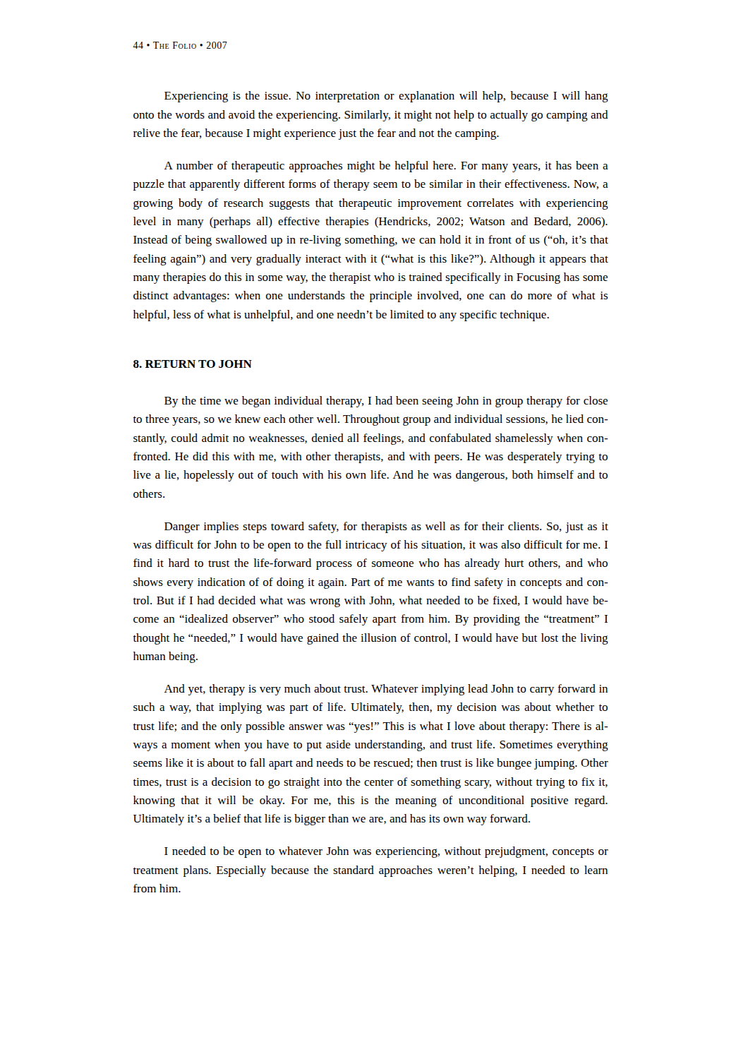44 • The Folio • 2007
Experiencing is the issue. No interpretation or explanation will help, because I will hang onto the words and avoid the experiencing. Similarly, it might not help to actually go camping and relive the fear, because I might experience just the fear and not the camping.
A number of therapeutic approaches might be helpful here. For many years, it has been a puzzle that apparently different forms of therapy seem to be similar in their effectiveness. Now, a growing body of research suggests that therapeutic improvement correlates with experiencing level in many (perhaps all) effective therapies (Hendricks, 2002; Watson and Bedard, 2006). Instead of being swallowed up in re-living something, we can hold it in front of us (“oh, it’s that feeling again”) and very gradually interact with it (“what is this like?”). Although it appears that many therapies do this in some way, the therapist who is trained specifically in Focusing has some distinct advantages: when one understands the principle involved, one can do more of what is helpful, less of what is unhelpful, and one needn’t be limited to any specific technique.
8. RETURN TO JOHN
By the time we began individual therapy, I had been seeing John in group therapy for close to three years, so we knew each other well. Throughout group and individual sessions, he lied constantly, could admit no weaknesses, denied all feelings, and confabulated shamelessly when confronted. He did this with me, with other therapists, and with peers. He was desperately trying to live a lie, hopelessly out of touch with his own life. And he was dangerous, both himself and to others.
Danger implies steps toward safety, for therapists as well as for their clients. So, just as it was difficult for John to be open to the full intricacy of his situation, it was also difficult for me. I find it hard to trust the life-forward process of someone who has already hurt others, and who shows every indication of of doing it again. Part of me wants to find safety in concepts and control. But if I had decided what was wrong with John, what needed to be fixed, I would have become an “idealized observer” who stood safely apart from him. By providing the “treatment” I thought he “needed,” I would have gained the illusion of control, I would have but lost the living human being.
And yet, therapy is very much about trust. Whatever implying lead John to carry forward in such a way, that implying was part of life. Ultimately, then, my decision was about whether to trust life; and the only possible answer was “yes!” This is what I love about therapy: There is always a moment when you have to put aside understanding, and trust life. Sometimes everything seems like it is about to fall apart and needs to be rescued; then trust is like bungee jumping. Other times, trust is a decision to go straight into the center of something scary, without trying to fix it, knowing that it will be okay. For me, this is the meaning of unconditional positive regard. Ultimately it’s a belief that life is bigger than we are, and has its own way forward.
I needed to be open to whatever John was experiencing, without prejudgment, concepts or treatment plans. Especially because the standard approaches weren’t helping, I needed to learn from him.